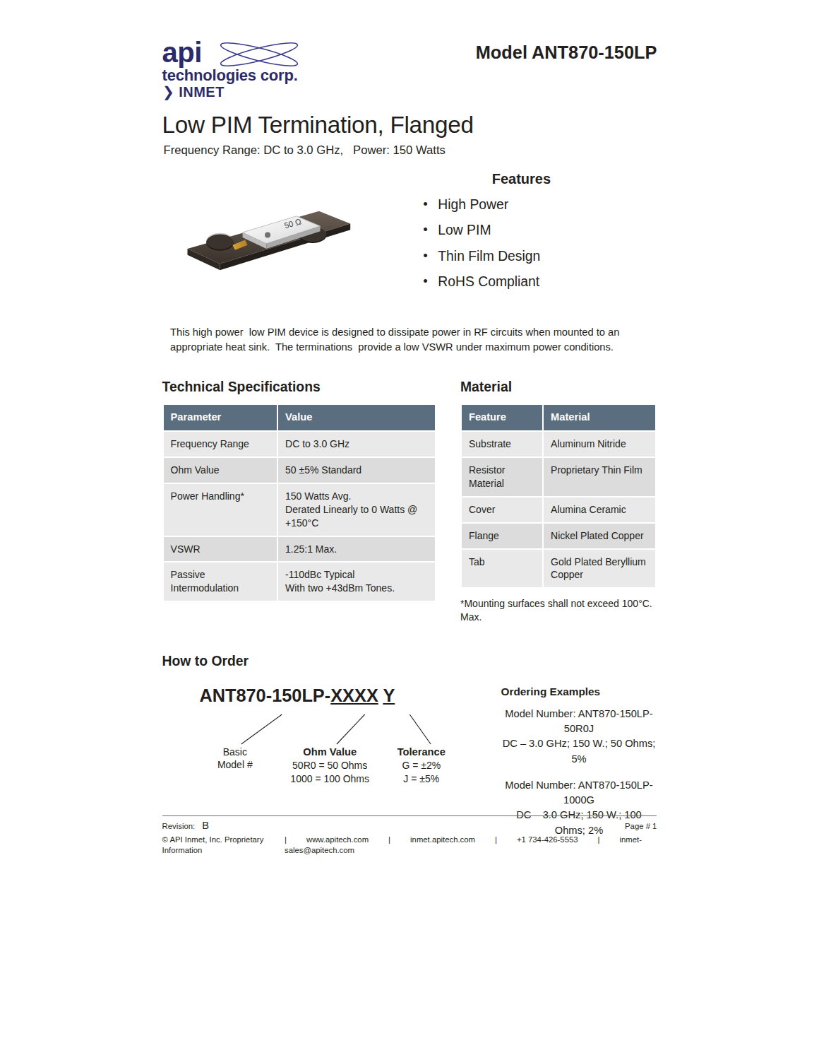api
technologies corp.
❯ INMET
Model ANT870-150LP
Low PIM Termination, Flanged
Frequency Range: DC to 3.0 GHz, Power: 150 Watts
50 Ω
Features
High Power
Low PIM
Thin Film Design
RoHS Compliant
This high power low PIM device is designed to dissipate power in RF circuits when mounted to an appropriate heat sink. The terminations provide a low VSWR under maximum power conditions.
Technical Specifications
| Parameter | Value |
| --- | --- |
| Frequency Range | DC to 3.0 GHz |
| Ohm Value | 50 ±5% Standard |
| Power Handling* | 150 Watts Avg. Derated Linearly to 0 Watts @ +150°C |
| VSWR | 1.25:1 Max. |
| Passive Intermodulation | -110dBc Typical With two +43dBm Tones. |
Material
| Feature | Material |
| --- | --- |
| Substrate | Aluminum Nitride |
| Resistor Material | Proprietary Thin Film |
| Cover | Alumina Ceramic |
| Flange | Nickel Plated Copper |
| Tab | Gold Plated Beryllium Copper |
*Mounting surfaces shall not exceed 100°C. Max.
How to Order
ANT870-150LP-XXXX Y
Basic
Model #
Ohm Value
50R0 = 50 Ohms
1000 = 100 Ohms
Tolerance
G = ±2%
J = ±5%
Ordering Examples
Model Number: ANT870-150LP-50R0J DC – 3.0 GHz; 150 W.; 50 Ohms; 5%
Model Number: ANT870-150LP-1000G DC – 3.0 GHz; 150 W.; 100 Ohms; 2%
Revision:B
Page # 1
© API Inmet, Inc. Proprietary Information
|www.apitech.com|inmet.apitech.com|+1 734-426-5553|inmet-sales@apitech.com